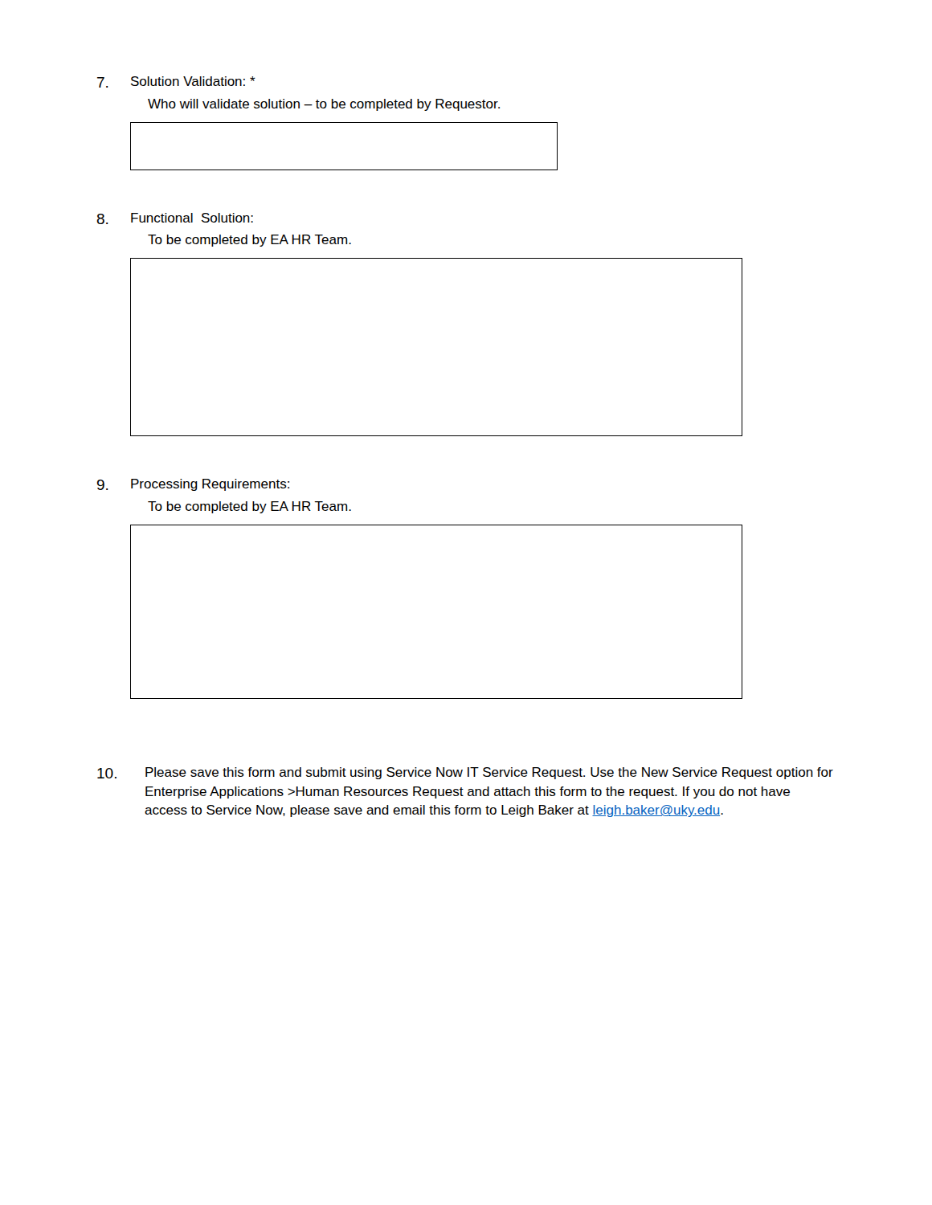Solution Validation: *
Who will validate solution – to be completed by Requestor.
Functional Solution:
To be completed by EA HR Team.
Processing Requirements:
To be completed by EA HR Team.
Please save this form and submit using Service Now IT Service Request. Use the New Service Request option for Enterprise Applications >Human Resources Request and attach this form to the request. If you do not have access to Service Now, please save and email this form to Leigh Baker at leigh.baker@uky.edu.